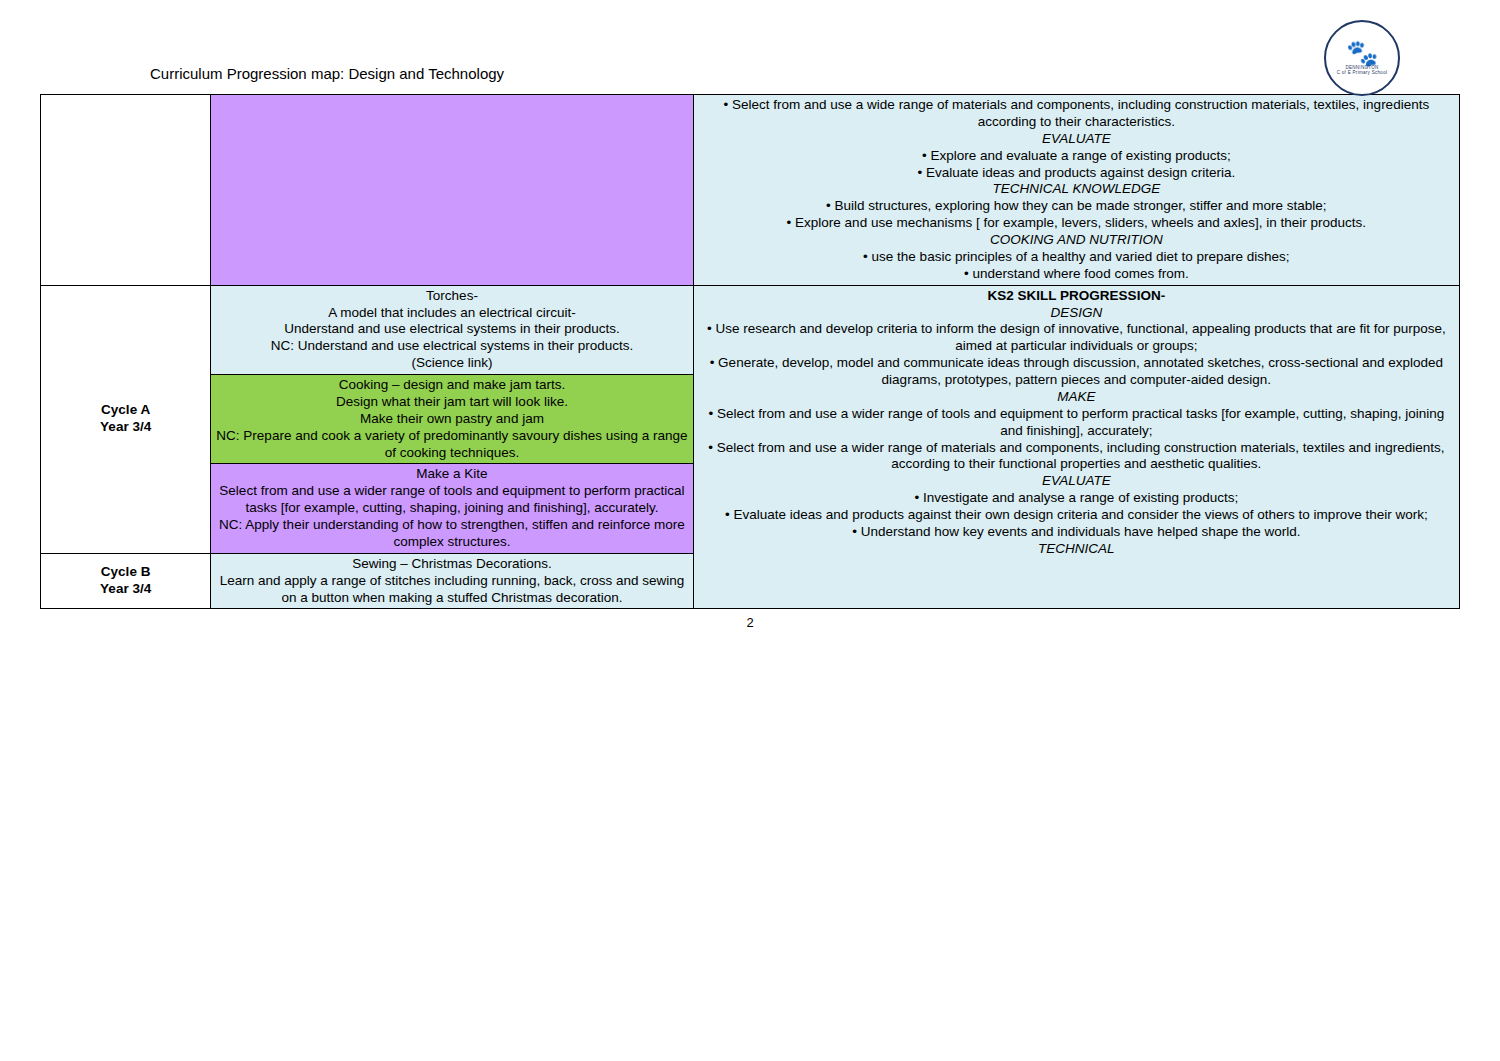🐾
DENNINGTON
C of E Primary School
Curriculum Progression map: Design and Technology
| | | • Select from and use a wide range of materials and components, including construction materials, textiles, ingredients according to their characteristics. EVALUATE • Explore and evaluate a range of existing products; • Evaluate ideas and products against design criteria. TECHNICAL KNOWLEDGE • Build structures, exploring how they can be made stronger, stiffer and more stable; • Explore and use mechanisms [ for example, levers, sliders, wheels and axles], in their products. COOKING AND NUTRITION • use the basic principles of a healthy and varied diet to prepare dishes; • understand where food comes from. |
| Cycle A Year 3/4 | Torches- A model that includes an electrical circuit- Understand and use electrical systems in their products. NC: Understand and use electrical systems in their products. (Science link) | KS2 SKILL PROGRESSION- DESIGN • Use research and develop criteria to inform the design of innovative, functional, appealing products that are fit for purpose, aimed at particular individuals or groups; • Generate, develop, model and communicate ideas through discussion, annotated sketches, cross-sectional and exploded diagrams, prototypes, pattern pieces and computer-aided design. MAKE • Select from and use a wider range of tools and equipment to perform practical tasks [for example, cutting, shaping, joining and finishing], accurately; • Select from and use a wider range of materials and components, including construction materials, textiles and ingredients, according to their functional properties and aesthetic qualities. EVALUATE • Investigate and analyse a range of existing products; • Evaluate ideas and products against their own design criteria and consider the views of others to improve their work; • Understand how key events and individuals have helped shape the world. TECHNICAL |
| Cooking – design and make jam tarts. Design what their jam tart will look like. Make their own pastry and jam NC: Prepare and cook a variety of predominantly savoury dishes using a range of cooking techniques. |
| Make a Kite Select from and use a wider range of tools and equipment to perform practical tasks [for example, cutting, shaping, joining and finishing], accurately. NC: Apply their understanding of how to strengthen, stiffen and reinforce more complex structures. |
| Cycle B Year 3/4 | Sewing – Christmas Decorations. Learn and apply a range of stitches including running, back, cross and sewing on a button when making a stuffed Christmas decoration. |
2